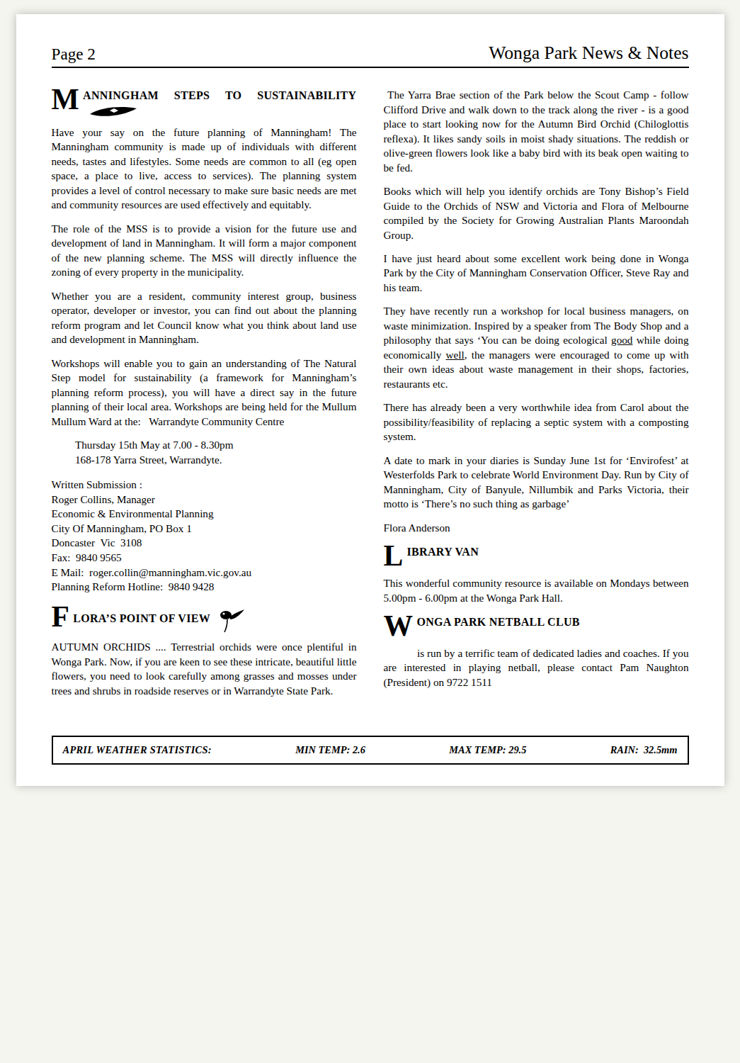Page 2
Wonga Park News & Notes
MANNINGHAM STEPS TO SUSTAINABILITY
Have your say on the future planning of Manningham! The Manningham community is made up of individuals with different needs, tastes and lifestyles. Some needs are common to all (eg open space, a place to live, access to services). The planning system provides a level of control necessary to make sure basic needs are met and community resources are used effectively and equitably.
The role of the MSS is to provide a vision for the future use and development of land in Manningham. It will form a major component of the new planning scheme. The MSS will directly influence the zoning of every property in the municipality.
Whether you are a resident, community interest group, business operator, developer or investor, you can find out about the planning reform program and let Council know what you think about land use and development in Manningham.
Workshops will enable you to gain an understanding of The Natural Step model for sustainability (a framework for Manningham’s planning reform process), you will have a direct say in the future planning of their local area. Workshops are being held for the Mullum Mullum Ward at the: Warrandyte Community Centre
Thursday 15th May at 7.00 - 8.30pm
168-178 Yarra Street, Warrandyte.
Written Submission :
Roger Collins, Manager
Economic & Environmental Planning
City Of Manningham, PO Box 1
Doncaster Vic 3108
Fax: 9840 9565
E Mail: roger.collin@manningham.vic.gov.au
Planning Reform Hotline: 9840 9428
FLORA’S POINT OF VIEW
AUTUMN ORCHIDS .... Terrestrial orchids were once plentiful in Wonga Park. Now, if you are keen to see these intricate, beautiful little flowers, you need to look carefully among grasses and mosses under trees and shrubs in roadside reserves or in Warrandyte State Park.
The Yarra Brae section of the Park below the Scout Camp - follow Clifford Drive and walk down to the track along the river - is a good place to start looking now for the Autumn Bird Orchid (Chiloglottis reflexa). It likes sandy soils in moist shady situations. The reddish or olive-green flowers look like a baby bird with its beak open waiting to be fed.
Books which will help you identify orchids are Tony Bishop’s Field Guide to the Orchids of NSW and Victoria and Flora of Melbourne compiled by the Society for Growing Australian Plants Maroondah Group.
I have just heard about some excellent work being done in Wonga Park by the City of Manningham Conservation Officer, Steve Ray and his team.
They have recently run a workshop for local business managers, on waste minimization. Inspired by a speaker from The Body Shop and a philosophy that says ‘You can be doing ecological good while doing economically well, the managers were encouraged to come up with their own ideas about waste management in their shops, factories, restaurants etc.
There has already been a very worthwhile idea from Carol about the possibility/feasibility of replacing a septic system with a composting system.
A date to mark in your diaries is Sunday June 1st for ‘Envirofest’ at Westerfolds Park to celebrate World Environment Day. Run by City of Manningham, City of Banyule, Nillumbik and Parks Victoria, their motto is ‘There’s no such thing as garbage’
Flora Anderson
LIBRARY VAN
This wonderful community resource is available on Mondays between 5.00pm - 6.00pm at the Wonga Park Hall.
WONGA PARK NETBALL CLUB
is run by a terrific team of dedicated ladies and coaches. If you are interested in playing netball, please contact Pam Naughton (President) on 9722 1511
APRIL WEATHER STATISTICS: MIN TEMP: 2.6 MAX TEMP: 29.5 RAIN: 32.5mm